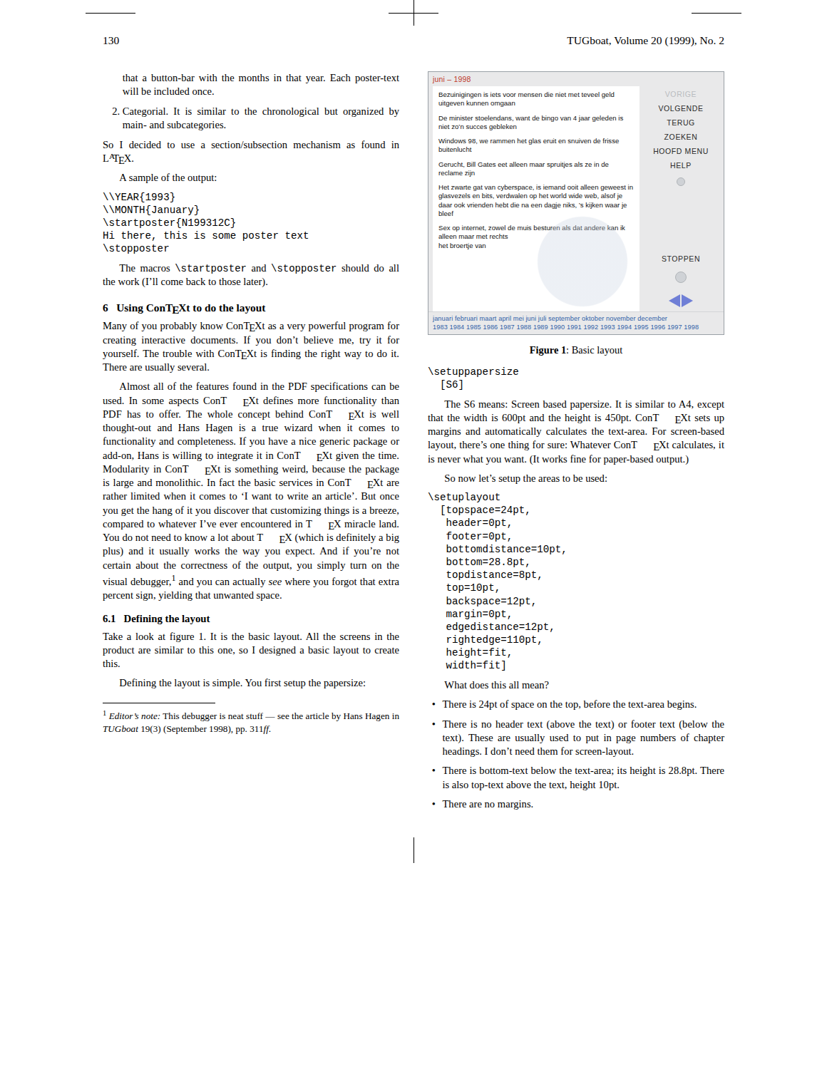130
TUGboat, Volume 20 (1999), No. 2
that a button-bar with the months in that year. Each poster-text will be included once.
Categorial. It is similar to the chronological but organized by main- and subcategories.
So I decided to use a section/subsection mechanism as found in LATEX.
A sample of the output:
\\YEAR{1993}
\\MONTH{January}
\startposter{N199312C}
Hi there, this is some poster text
\stopposter
The macros \startposter and \stopposter should do all the work (I’ll come back to those later).
6 Using ConTEXt to do the layout
Many of you probably know ConTEXt as a very powerful program for creating interactive documents. If you don’t believe me, try it for yourself. The trouble with ConTEXt is finding the right way to do it. There are usually several.
Almost all of the features found in the PDF specifications can be used. In some aspects ConTEXt defines more functionality than PDF has to offer. The whole concept behind ConTEXt is well thought-out and Hans Hagen is a true wizard when it comes to functionality and completeness. If you have a nice generic package or add-on, Hans is willing to integrate it in ConTEXt given the time. Modularity in ConTEXt is something weird, because the package is large and monolithic. In fact the basic services in ConTEXt are rather limited when it comes to ‘I want to write an article’. But once you get the hang of it you discover that customizing things is a breeze, compared to whatever I’ve ever encountered in TEX miracle land. You do not need to know a lot about TEX (which is definitely a big plus) and it usually works the way you expect. And if you’re not certain about the correctness of the output, you simply turn on the visual debugger,1 and you can actually see where you forgot that extra percent sign, yielding that unwanted space.
6.1 Defining the layout
Take a look at figure 1. It is the basic layout. All the screens in the product are similar to this one, so I designed a basic layout to create this.
Defining the layout is simple. You first setup the papersize:
1 Editor’s note: This debugger is neat stuff — see the article by Hans Hagen in TUGboat 19(3) (September 1998), pp. 311ff.
juni – 1998
Bezuinigingen is iets voor mensen die niet met teveel geld uitgeven kunnen omgaan
De minister stoelendans, want de bingo van 4 jaar geleden is niet zo’n succes gebleken
Windows 98, we rammen het glas eruit en snuiven de frisse buitenlucht
Gerucht, Bill Gates eet alleen maar spruitjes als ze in de reclame zijn
Het zwarte gat van cyberspace, is iemand ooit alleen geweest in glasvezels en bits, verdwalen op het world wide web, alsof je daar ook vrienden hebt die na een dagje niks, ’s kijken waar je bleef
Sex op internet, zowel de muis besturen als dat andere kan ik alleen maar met rechts
het broertje van
VORIGE
VOLGENDE
TERUG
ZOEKEN
HOOFD MENU
HELP
STOPPEN
januari februari maart april mei juni juli september oktober november december
1983 1984 1985 1986 1987 1988 1989 1990 1991 1992 1993 1994 1995 1996 1997 1998
Figure 1: Basic layout
\setuppapersize
  [S6]
The S6 means: Screen based papersize. It is similar to A4, except that the width is 600pt and the height is 450pt. ConTEXt sets up margins and automatically calculates the text-area. For screen-based layout, there’s one thing for sure: Whatever ConTEXt calculates, it is never what you want. (It works fine for paper-based output.)
So now let’s setup the areas to be used:
\setuplayout
  [topspace=24pt,
   header=0pt,
   footer=0pt,
   bottomdistance=10pt,
   bottom=28.8pt,
   topdistance=8pt,
   top=10pt,
   backspace=12pt,
   margin=0pt,
   edgedistance=12pt,
   rightedge=110pt,
   height=fit,
   width=fit]
What does this all mean?
There is 24pt of space on the top, before the text-area begins.
There is no header text (above the text) or footer text (below the text). These are usually used to put in page numbers of chapter headings. I don’t need them for screen-layout.
There is bottom-text below the text-area; its height is 28.8pt. There is also top-text above the text, height 10pt.
There are no margins.